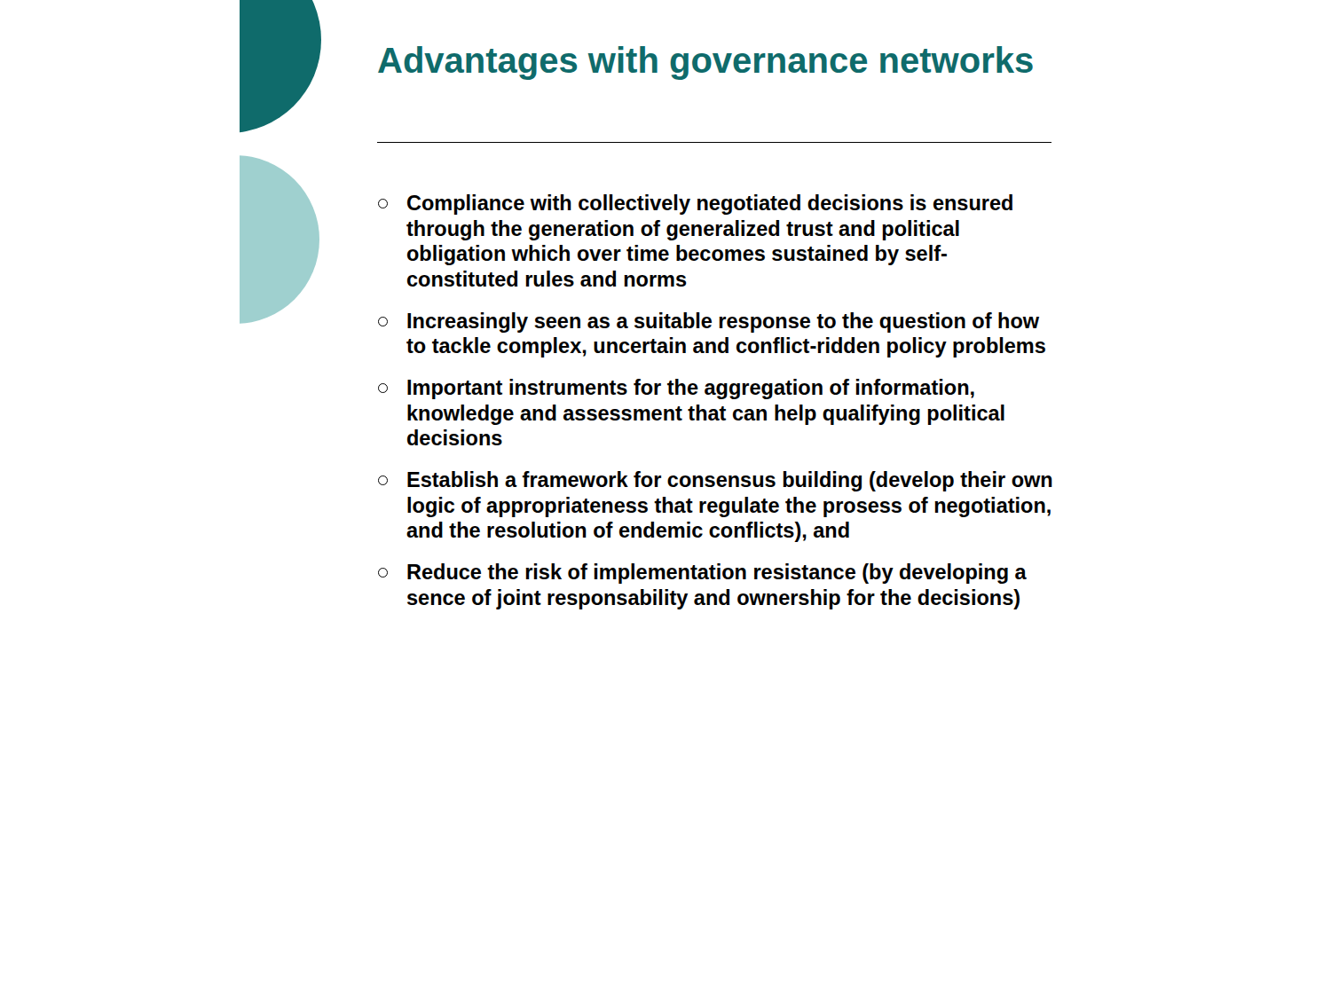Advantages with governance networks
Compliance with collectively negotiated decisions is ensured through the generation of generalized trust and political obligation which over time becomes sustained by self-constituted rules and norms
Increasingly seen as a suitable response to the question of how to tackle complex, uncertain and conflict-ridden policy problems
Important instruments for the aggregation of information, knowledge and assessment that can help qualifying political decisions
Establish a framework for consensus building (develop their own logic of appropriateness that regulate the prosess of negotiation, and the resolution of endemic conflicts), and
Reduce the risk of implementation resistance (by developing a sence of joint responsability and ownership for the decisions)